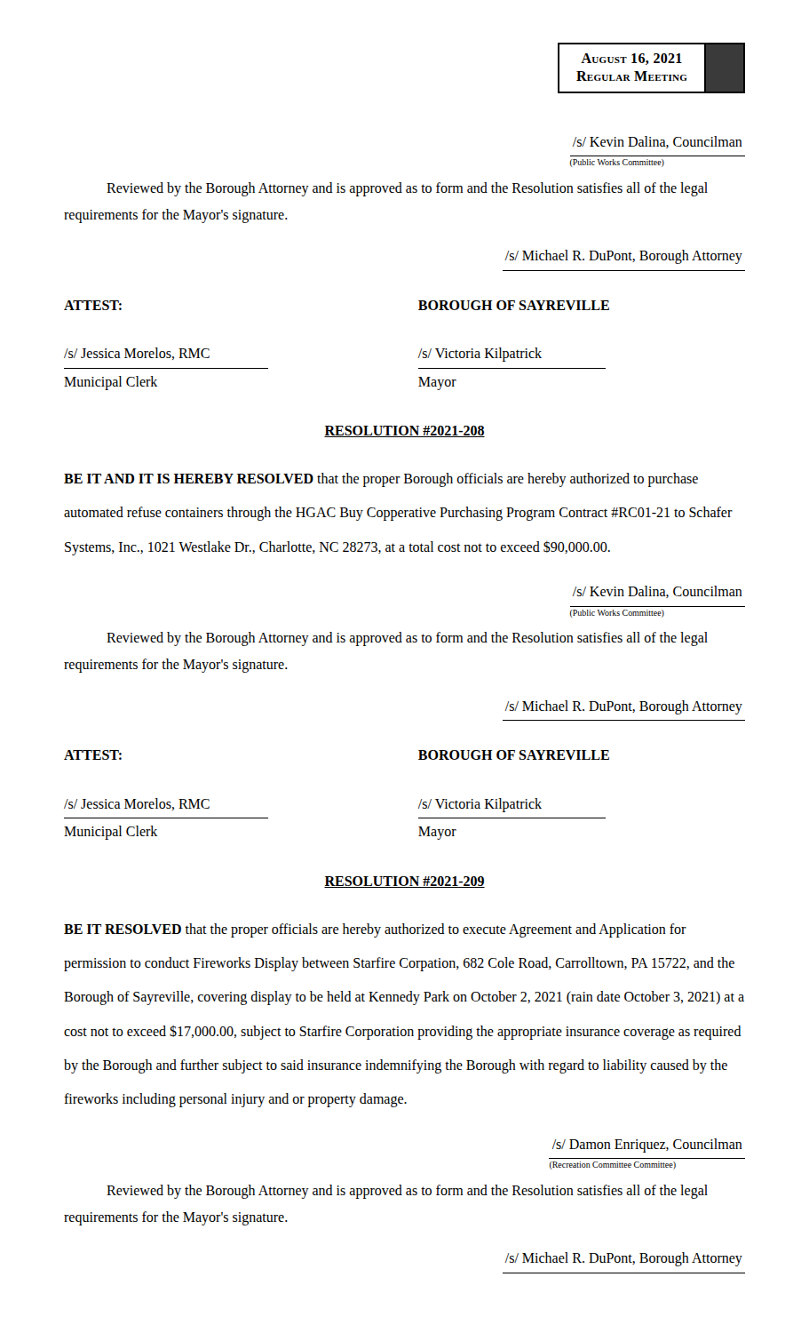August 16, 2021 Regular Meeting
/s/ Kevin Dalina, Councilman (Public Works Committee)
Reviewed by the Borough Attorney and is approved as to form and the Resolution satisfies all of the legal requirements for the Mayor's signature.
/s/ Michael R. DuPont, Borough Attorney
ATTEST:
BOROUGH OF SAYREVILLE
/s/ Jessica Morelos, RMC
Municipal Clerk
/s/ Victoria Kilpatrick
Mayor
RESOLUTION #2021-208
BE IT AND IT IS HEREBY RESOLVED that the proper Borough officials are hereby authorized to purchase automated refuse containers through the HGAC Buy Copperative Purchasing Program Contract #RC01-21 to Schafer Systems, Inc., 1021 Westlake Dr., Charlotte, NC 28273, at a total cost not to exceed $90,000.00.
/s/ Kevin Dalina, Councilman (Public Works Committee)
Reviewed by the Borough Attorney and is approved as to form and the Resolution satisfies all of the legal requirements for the Mayor's signature.
/s/ Michael R. DuPont, Borough Attorney
ATTEST:
BOROUGH OF SAYREVILLE
/s/ Jessica Morelos, RMC
Municipal Clerk
/s/ Victoria Kilpatrick
Mayor
RESOLUTION #2021-209
BE IT RESOLVED that the proper officials are hereby authorized to execute Agreement and Application for permission to conduct Fireworks Display between Starfire Corpation, 682 Cole Road, Carrolltown, PA 15722, and the Borough of Sayreville, covering display to be held at Kennedy Park on October 2, 2021 (rain date October 3, 2021) at a cost not to exceed $17,000.00, subject to Starfire Corporation providing the appropriate insurance coverage as required by the Borough and further subject to said insurance indemnifying the Borough with regard to liability caused by the fireworks including personal injury and or property damage.
/s/ Damon Enriquez, Councilman (Recreation Committee Committee)
Reviewed by the Borough Attorney and is approved as to form and the Resolution satisfies all of the legal requirements for the Mayor's signature.
/s/ Michael R. DuPont, Borough Attorney